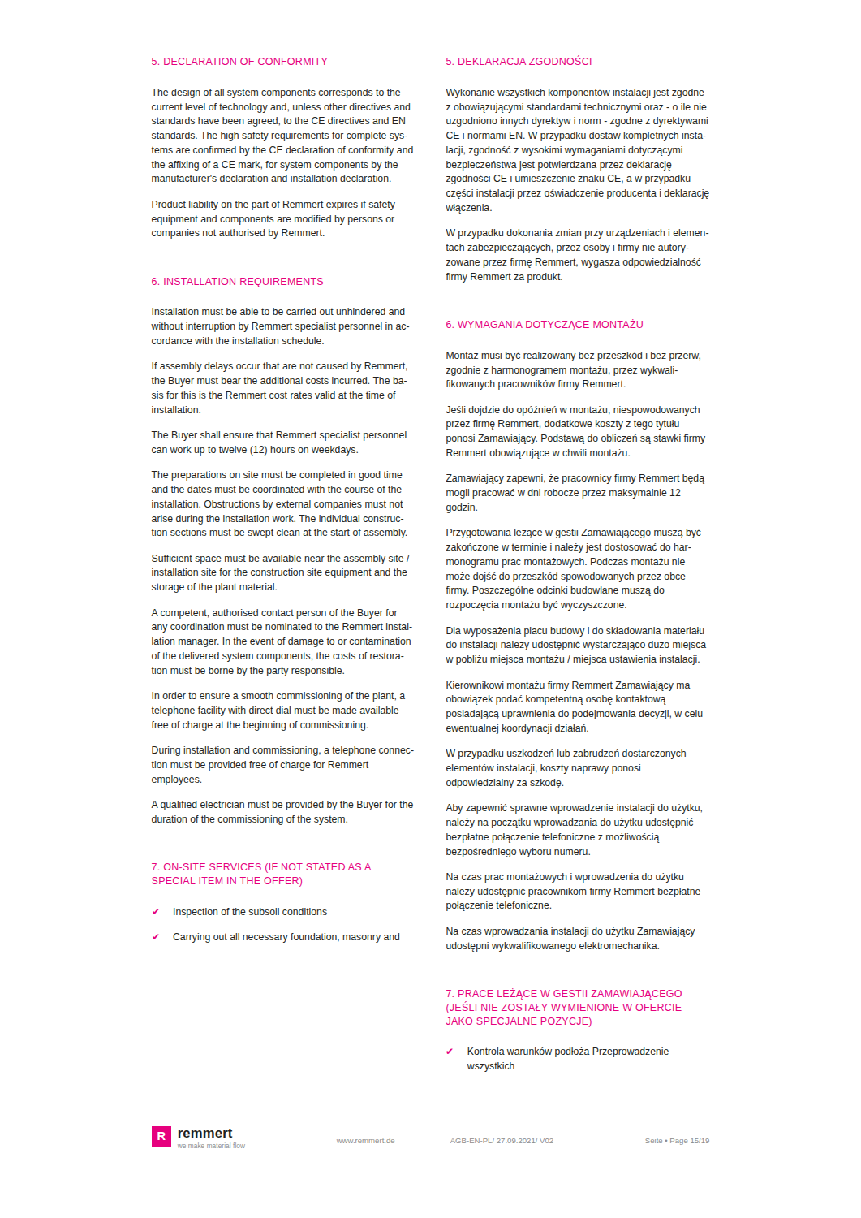5. DECLARATION OF CONFORMITY
The design of all system components corresponds to the current level of technology and, unless other directives and standards have been agreed, to the CE directives and EN standards. The high safety requirements for complete systems are confirmed by the CE declaration of conformity and the affixing of a CE mark, for system components by the manufacturer's declaration and installation declaration.
Product liability on the part of Remmert expires if safety equipment and components are modified by persons or companies not authorised by Remmert.
6. INSTALLATION REQUIREMENTS
Installation must be able to be carried out unhindered and without interruption by Remmert specialist personnel in accordance with the installation schedule.
If assembly delays occur that are not caused by Remmert, the Buyer must bear the additional costs incurred. The basis for this is the Remmert cost rates valid at the time of installation.
The Buyer shall ensure that Remmert specialist personnel can work up to twelve (12) hours on weekdays.
The preparations on site must be completed in good time and the dates must be coordinated with the course of the installation. Obstructions by external companies must not arise during the installation work. The individual construction sections must be swept clean at the start of assembly.
Sufficient space must be available near the assembly site / installation site for the construction site equipment and the storage of the plant material.
A competent, authorised contact person of the Buyer for any coordination must be nominated to the Remmert installation manager. In the event of damage to or contamination of the delivered system components, the costs of restoration must be borne by the party responsible.
In order to ensure a smooth commissioning of the plant, a telephone facility with direct dial must be made available free of charge at the beginning of commissioning.
During installation and commissioning, a telephone connection must be provided free of charge for Remmert employees.
A qualified electrician must be provided by the Buyer for the duration of the commissioning of the system.
7. ON-SITE SERVICES (IF NOT STATED AS A SPECIAL ITEM IN THE OFFER)
Inspection of the subsoil conditions
Carrying out all necessary foundation, masonry and
5. DEKLARACJA ZGODNOŚCI
Wykonanie wszystkich komponentów instalacji jest zgodne z obowiązującymi standardami technicznymi oraz - o ile nie uzgodniono innych dyrektyw i norm - zgodne z dyrektywami CE i normami EN. W przypadku dostaw kompletnych instalacji, zgodność z wysokimi wymaganiami dotyczącymi bezpieczeństwa jest potwierdzana przez deklarację zgodności CE i umieszczenie znaku CE, a w przypadku części instalacji przez oświadczenie producenta i deklarację włączenia.
W przypadku dokonania zmian przy urządzeniach i elementach zabezpieczających, przez osoby i firmy nie autoryzowane przez firmę Remmert, wygasza odpowiedzialność firmy Remmert za produkt.
6. WYMAGANIA DOTYCZĄCE MONTAŻU
Montaż musi być realizowany bez przeszkód i bez przerw, zgodnie z harmonogramem montażu, przez wykwalifikowanych pracowników firmy Remmert.
Jeśli dojdzie do opóźnień w montażu, niespowodowanych przez firmę Remmert, dodatkowe koszty z tego tytułu ponosi Zamawiający. Podstawą do obliczeń są stawki firmy Remmert obowiązujące w chwili montażu.
Zamawiający zapewni, że pracownicy firmy Remmert będą mogli pracować w dni robocze przez maksymalnie 12 godzin.
Przygotowania leżące w gestii Zamawiającego muszą być zakończone w terminie i należy jest dostosować do harmonogramu prac montażowych. Podczas montażu nie może dojść do przeszkód spowodowanych przez obce firmy. Poszczególne odcinki budowlane muszą do rozpoczęcia montażu być wyczyszczone.
Dla wyposażenia placu budowy i do składowania materiału do instalacji należy udostępnić wystarczająco dużo miejsca w pobliżu miejsca montażu / miejsca ustawienia instalacji.
Kierownikowi montażu firmy Remmert Zamawiający ma obowiązek podać kompetentną osobę kontaktową posiadającą uprawnienia do podejmowania decyzji, w celu ewentualnej koordynacji działań.
W przypadku uszkodzeń lub zabrudzeń dostarczonych elementów instalacji, koszty naprawy ponosi odpowiedzialny za szkodę.
Aby zapewnić sprawne wprowadzenie instalacji do użytku, należy na początku wprowadzania do użytku udostępnić bezpłatne połączenie telefoniczne z możliwością bezpośredniego wyboru numeru.
Na czas prac montażowych i wprowadzenia do użytku należy udostępnić pracownikom firmy Remmert bezpłatne połączenie telefoniczne.
Na czas wprowadzania instalacji do użytku Zamawiający udostępni wykwalifikowanego elektromechanika.
7. PRACE LEŻĄCE W GESTII ZAMAWIAJĄCEGO (JEŚLI NIE ZOSTAŁY WYMIENIONE W OFERCIE JAKO SPECJALNE POZYCJE)
Kontrola warunków podłoża Przeprowadzenie wszystkich
R
remmert
we make material flow
www.remmert.de AGB-EN-PL/ 27.09.2021/ V02
Seite • Page 15/19